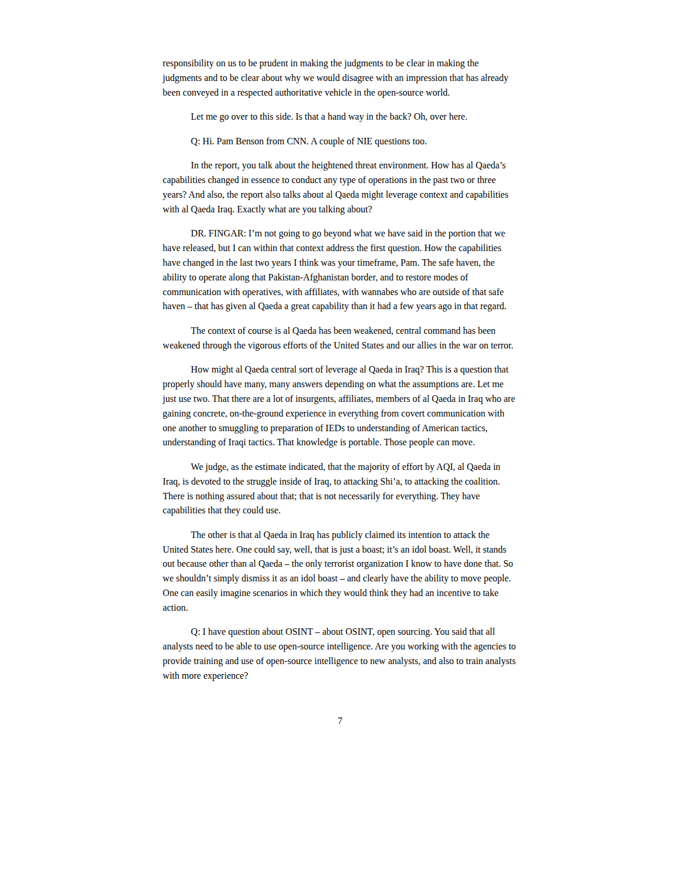responsibility on us to be prudent in making the judgments to be clear in making the judgments and to be clear about why we would disagree with an impression that has already been conveyed in a respected authoritative vehicle in the open-source world.
Let me go over to this side. Is that a hand way in the back? Oh, over here.
Q: Hi. Pam Benson from CNN. A couple of NIE questions too.
In the report, you talk about the heightened threat environment. How has al Qaeda’s capabilities changed in essence to conduct any type of operations in the past two or three years? And also, the report also talks about al Qaeda might leverage context and capabilities with al Qaeda Iraq. Exactly what are you talking about?
DR. FINGAR: I’m not going to go beyond what we have said in the portion that we have released, but I can within that context address the first question. How the capabilities have changed in the last two years I think was your timeframe, Pam. The safe haven, the ability to operate along that Pakistan-Afghanistan border, and to restore modes of communication with operatives, with affiliates, with wannabes who are outside of that safe haven – that has given al Qaeda a great capability than it had a few years ago in that regard.
The context of course is al Qaeda has been weakened, central command has been weakened through the vigorous efforts of the United States and our allies in the war on terror.
How might al Qaeda central sort of leverage al Qaeda in Iraq? This is a question that properly should have many, many answers depending on what the assumptions are. Let me just use two. That there are a lot of insurgents, affiliates, members of al Qaeda in Iraq who are gaining concrete, on-the-ground experience in everything from covert communication with one another to smuggling to preparation of IEDs to understanding of American tactics, understanding of Iraqi tactics. That knowledge is portable. Those people can move.
We judge, as the estimate indicated, that the majority of effort by AQI, al Qaeda in Iraq, is devoted to the struggle inside of Iraq, to attacking Shi’a, to attacking the coalition. There is nothing assured about that; that is not necessarily for everything. They have capabilities that they could use.
The other is that al Qaeda in Iraq has publicly claimed its intention to attack the United States here. One could say, well, that is just a boast; it’s an idol boast. Well, it stands out because other than al Qaeda – the only terrorist organization I know to have done that. So we shouldn’t simply dismiss it as an idol boast – and clearly have the ability to move people. One can easily imagine scenarios in which they would think they had an incentive to take action.
Q: I have question about OSINT – about OSINT, open sourcing. You said that all analysts need to be able to use open-source intelligence. Are you working with the agencies to provide training and use of open-source intelligence to new analysts, and also to train analysts with more experience?
7